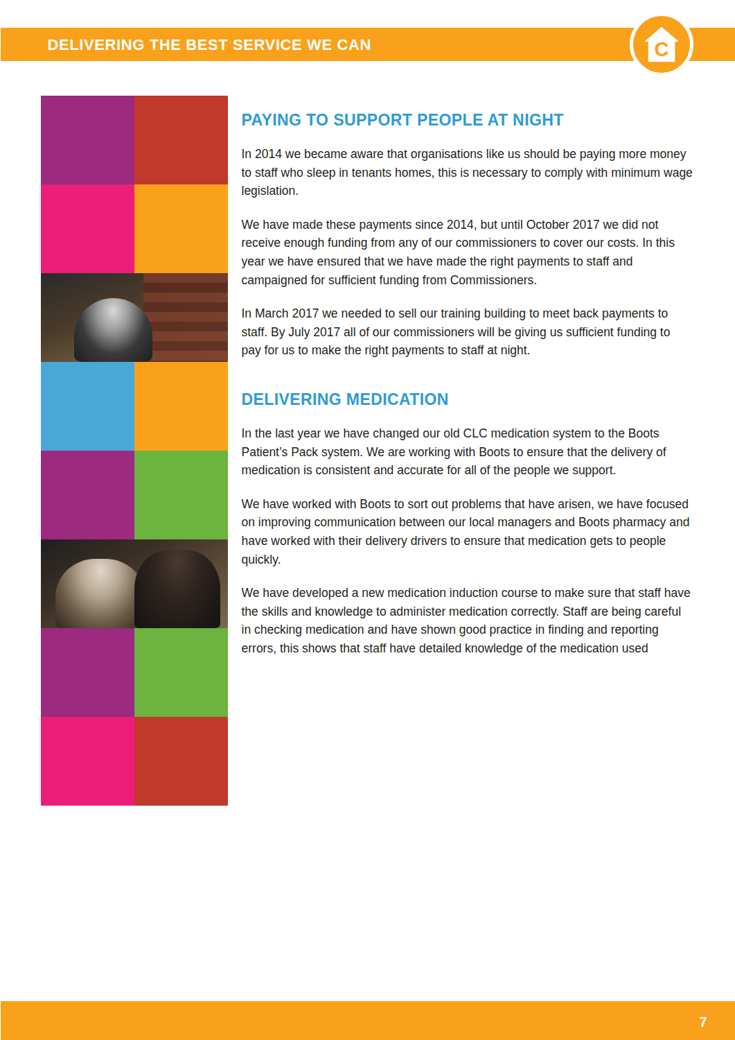Delivering the best service we can
C
Paying to support people at night
In 2014 we became aware that organisations like us should be paying more money to staff who sleep in tenants homes, this is necessary to comply with minimum wage legislation.
We have made these payments since 2014, but until October 2017 we did not receive enough funding from any of our commissioners to cover our costs. In this year we have ensured that we have made the right payments to staff and campaigned for sufficient funding from Commissioners.
In March 2017 we needed to sell our training building to meet back payments to staff. By July 2017 all of our commissioners will be giving us sufficient funding to pay for us to make the right payments to staff at night.
Delivering medication
In the last year we have changed our old CLC medication system to the Boots Patient’s Pack system. We are working with Boots to ensure that the delivery of medication is consistent and accurate for all of the people we support.
We have worked with Boots to sort out problems that have arisen, we have focused on improving communication between our local managers and Boots pharmacy and have worked with their delivery drivers to ensure that medication gets to people quickly.
We have developed a new medication induction course to make sure that staff have the skills and knowledge to administer medication correctly. Staff are being careful in checking medication and have shown good practice in finding and reporting errors, this shows that staff have detailed knowledge of the medication used
7